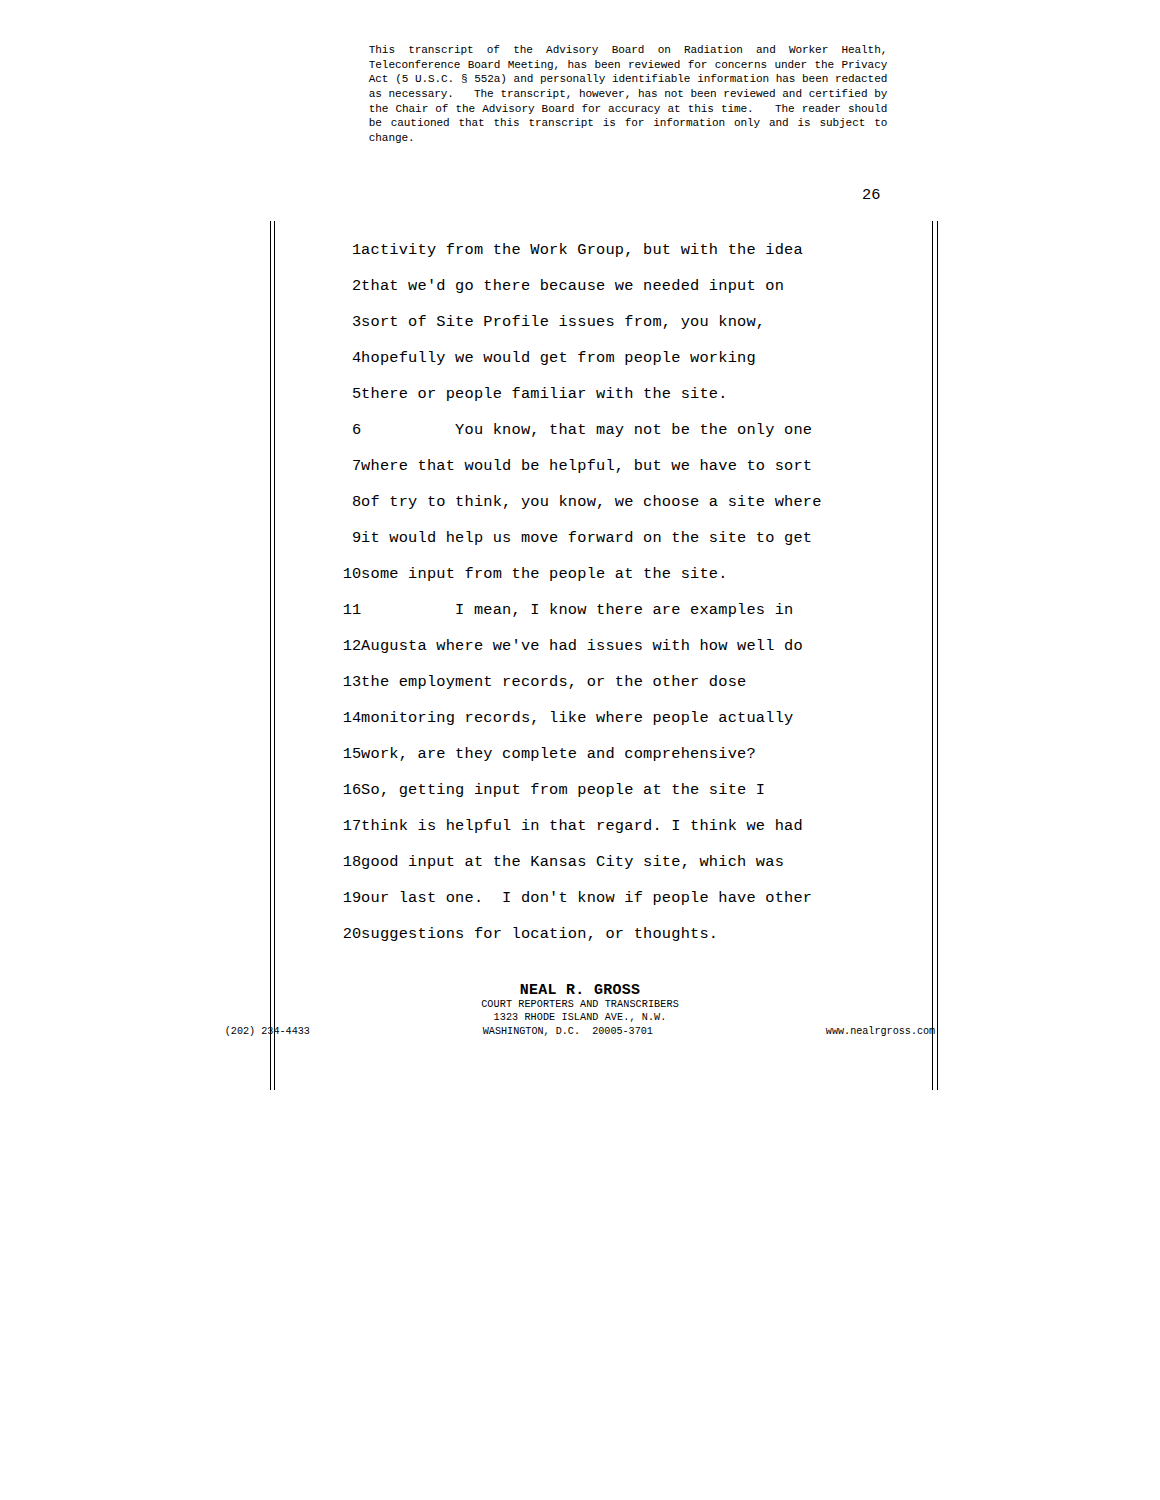This transcript of the Advisory Board on Radiation and Worker Health, Teleconference Board Meeting, has been reviewed for concerns under the Privacy Act (5 U.S.C. § 552a) and personally identifiable information has been redacted as necessary. The transcript, however, has not been reviewed and certified by the Chair of the Advisory Board for accuracy at this time. The reader should be cautioned that this transcript is for information only and is subject to change.
26
| 1 | activity from the Work Group, but with the idea |
| 2 | that we'd go there because we needed input on |
| 3 | sort of Site Profile issues from, you know, |
| 4 | hopefully we would get from people working |
| 5 | there or people familiar with the site. |
| 6 | You know, that may not be the only one |
| 7 | where that would be helpful, but we have to sort |
| 8 | of try to think, you know, we choose a site where |
| 9 | it would help us move forward on the site to get |
| 10 | some input from the people at the site. |
| 11 | I mean, I know there are examples in |
| 12 | Augusta where we've had issues with how well do |
| 13 | the employment records, or the other dose |
| 14 | monitoring records, like where people actually |
| 15 | work, are they complete and comprehensive? |
| 16 | So, getting input from people at the site I |
| 17 | think is helpful in that regard. I think we had |
| 18 | good input at the Kansas City site, which was |
| 19 | our last one. I don't know if people have other |
| 20 | suggestions for location, or thoughts. |
NEAL R. GROSS
COURT REPORTERS AND TRANSCRIBERS
1323 RHODE ISLAND AVE., N.W.
(202) 234-4433 WASHINGTON, D.C. 20005-3701 www.nealrgross.com